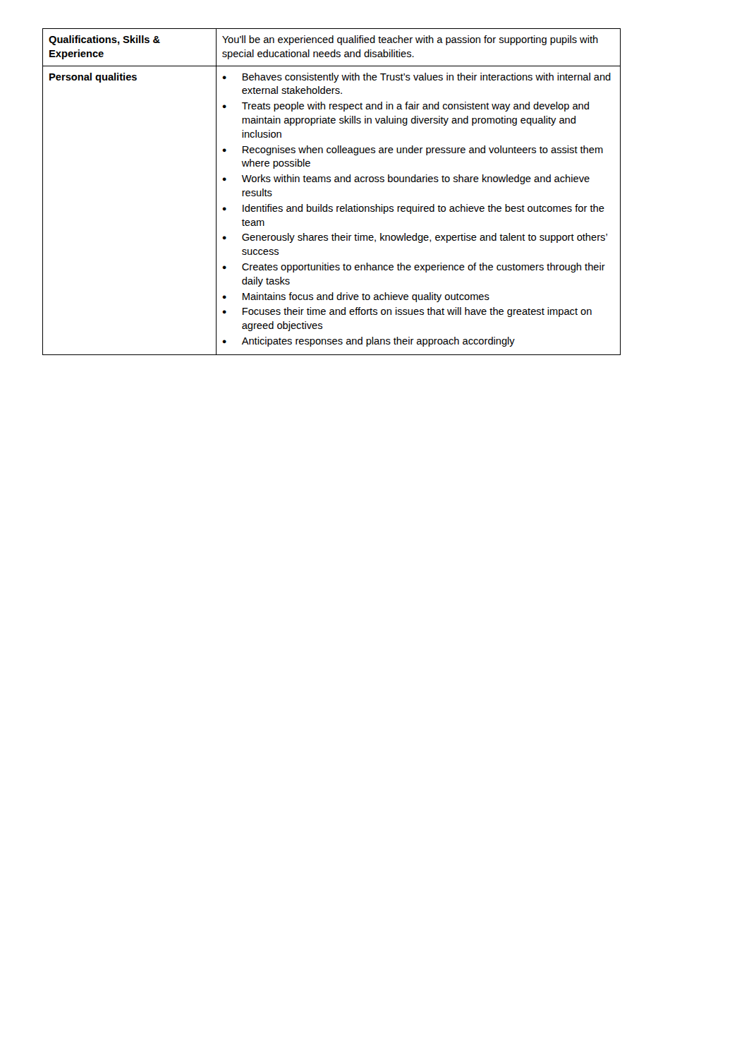| Qualifications, Skills & Experience | You'll be an experienced qualified teacher with a passion for supporting pupils with special educational needs and disabilities. |
| Personal qualities | Behaves consistently with the Trust’s values in their interactions with internal and external stakeholders. Treats people with respect and in a fair and consistent way and develop and maintain appropriate skills in valuing diversity and promoting equality and inclusion Recognises when colleagues are under pressure and volunteers to assist them where possible Works within teams and across boundaries to share knowledge and achieve results Identifies and builds relationships required to achieve the best outcomes for the team Generously shares their time, knowledge, expertise and talent to support others’ success Creates opportunities to enhance the experience of the customers through their daily tasks Maintains focus and drive to achieve quality outcomes Focuses their time and efforts on issues that will have the greatest impact on agreed objectives Anticipates responses and plans their approach accordingly |